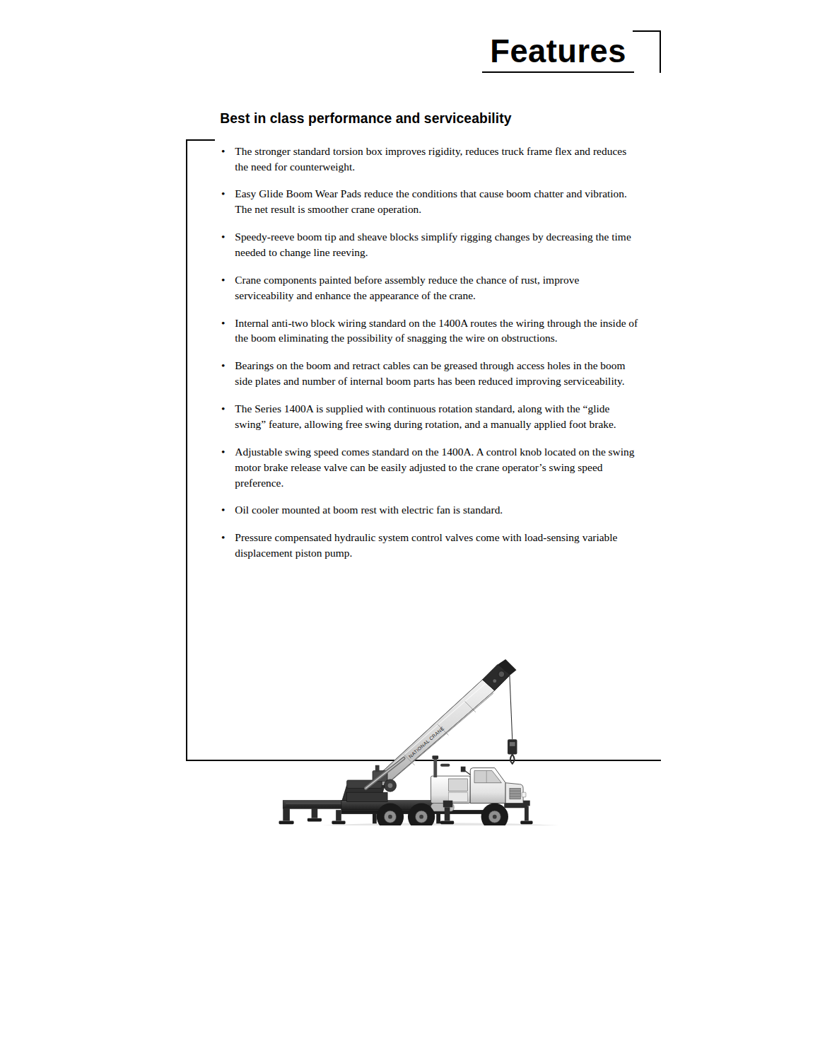Features
Best in class performance and serviceability
The stronger standard torsion box improves rigidity, reduces truck frame flex and reduces the need for counterweight.
Easy Glide Boom Wear Pads reduce the conditions that cause boom chatter and vibration. The net result is smoother crane operation.
Speedy-reeve boom tip and sheave blocks simplify rigging changes by decreasing the time needed to change line reeving.
Crane components painted before assembly reduce the chance of rust, improve serviceability and enhance the appearance of the crane.
Internal anti-two block wiring standard on the 1400A routes the wiring through the inside of the boom eliminating the possibility of snagging the wire on obstructions.
Bearings on the boom and retract cables can be greased through access holes in the boom side plates and number of internal boom parts has been reduced improving serviceability.
The Series 1400A is supplied with continuous rotation standard, along with the “glide swing” feature, allowing free swing during rotation, and a manually applied foot brake.
Adjustable swing speed comes standard on the 1400A. A control knob located on the swing motor brake release valve can be easily adjusted to the crane operator’s swing speed preference.
Oil cooler mounted at boom rest with electric fan is standard.
Pressure compensated hydraulic system control valves come with load-sensing variable displacement piston pump.
NATIONAL CRANE